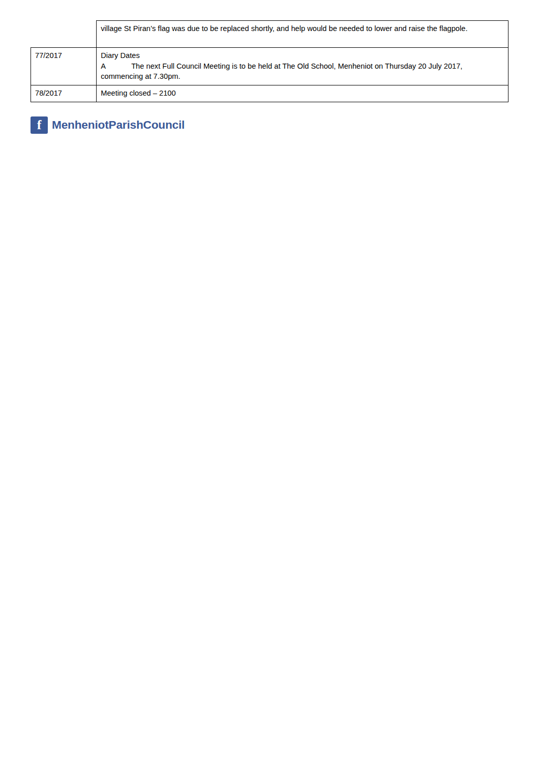| | village St Piran’s flag was due to be replaced shortly, and help would be needed to lower and raise the flagpole. |
| 77/2017 | Diary Dates A The next Full Council Meeting is to be held at The Old School, Menheniot on Thursday 20 July 2017, commencing at 7.30pm. |
| 78/2017 | Meeting closed – 2100 |
f
MenheniotParishCouncil